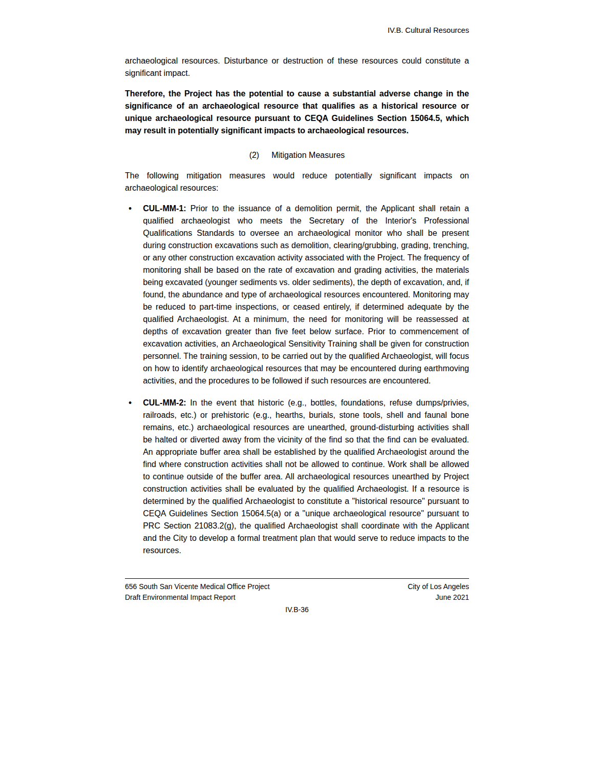IV.B. Cultural Resources
archaeological resources. Disturbance or destruction of these resources could constitute a significant impact.
Therefore, the Project has the potential to cause a substantial adverse change in the significance of an archaeological resource that qualifies as a historical resource or unique archaeological resource pursuant to CEQA Guidelines Section 15064.5, which may result in potentially significant impacts to archaeological resources.
(2) Mitigation Measures
The following mitigation measures would reduce potentially significant impacts on archaeological resources:
CUL-MM-1: Prior to the issuance of a demolition permit, the Applicant shall retain a qualified archaeologist who meets the Secretary of the Interior's Professional Qualifications Standards to oversee an archaeological monitor who shall be present during construction excavations such as demolition, clearing/grubbing, grading, trenching, or any other construction excavation activity associated with the Project. The frequency of monitoring shall be based on the rate of excavation and grading activities, the materials being excavated (younger sediments vs. older sediments), the depth of excavation, and, if found, the abundance and type of archaeological resources encountered. Monitoring may be reduced to part-time inspections, or ceased entirely, if determined adequate by the qualified Archaeologist. At a minimum, the need for monitoring will be reassessed at depths of excavation greater than five feet below surface. Prior to commencement of excavation activities, an Archaeological Sensitivity Training shall be given for construction personnel. The training session, to be carried out by the qualified Archaeologist, will focus on how to identify archaeological resources that may be encountered during earthmoving activities, and the procedures to be followed if such resources are encountered.
CUL-MM-2: In the event that historic (e.g., bottles, foundations, refuse dumps/privies, railroads, etc.) or prehistoric (e.g., hearths, burials, stone tools, shell and faunal bone remains, etc.) archaeological resources are unearthed, ground-disturbing activities shall be halted or diverted away from the vicinity of the find so that the find can be evaluated. An appropriate buffer area shall be established by the qualified Archaeologist around the find where construction activities shall not be allowed to continue. Work shall be allowed to continue outside of the buffer area. All archaeological resources unearthed by Project construction activities shall be evaluated by the qualified Archaeologist. If a resource is determined by the qualified Archaeologist to constitute a "historical resource" pursuant to CEQA Guidelines Section 15064.5(a) or a "unique archaeological resource" pursuant to PRC Section 21083.2(g), the qualified Archaeologist shall coordinate with the Applicant and the City to develop a formal treatment plan that would serve to reduce impacts to the resources.
656 South San Vicente Medical Office Project
Draft Environmental Impact Report
City of Los Angeles
June 2021
IV.B-36